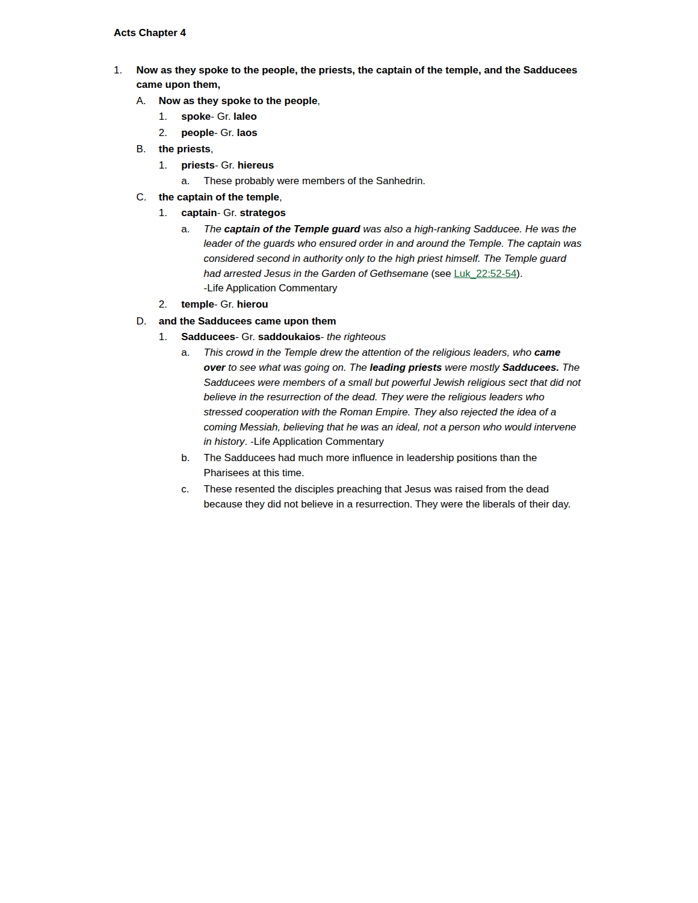Acts Chapter 4
1. Now as they spoke to the people, the priests, the captain of the temple, and the Sadducees came upon them,
A. Now as they spoke to the people,
1. spoke- Gr. laleo
2. people- Gr. laos
B. the priests,
1. priests- Gr. hiereus
a. These probably were members of the Sanhedrin.
C. the captain of the temple,
1. captain- Gr. strategos
a. The captain of the Temple guard was also a high-ranking Sadducee. He was the leader of the guards who ensured order in and around the Temple. The captain was considered second in authority only to the high priest himself. The Temple guard had arrested Jesus in the Garden of Gethsemane (see Luk_22:52-54).
-Life Application Commentary
2. temple- Gr. hierou
D. and the Sadducees came upon them
1. Sadducees- Gr. saddoukaios- the righteous
a. This crowd in the Temple drew the attention of the religious leaders, who came over to see what was going on. The leading priests were mostly Sadducees. The Sadducees were members of a small but powerful Jewish religious sect that did not believe in the resurrection of the dead. They were the religious leaders who stressed cooperation with the Roman Empire. They also rejected the idea of a coming Messiah, believing that he was an ideal, not a person who would intervene in history. -Life Application Commentary
b. The Sadducees had much more influence in leadership positions than the Pharisees at this time.
c. These resented the disciples preaching that Jesus was raised from the dead because they did not believe in a resurrection. They were the liberals of their day.